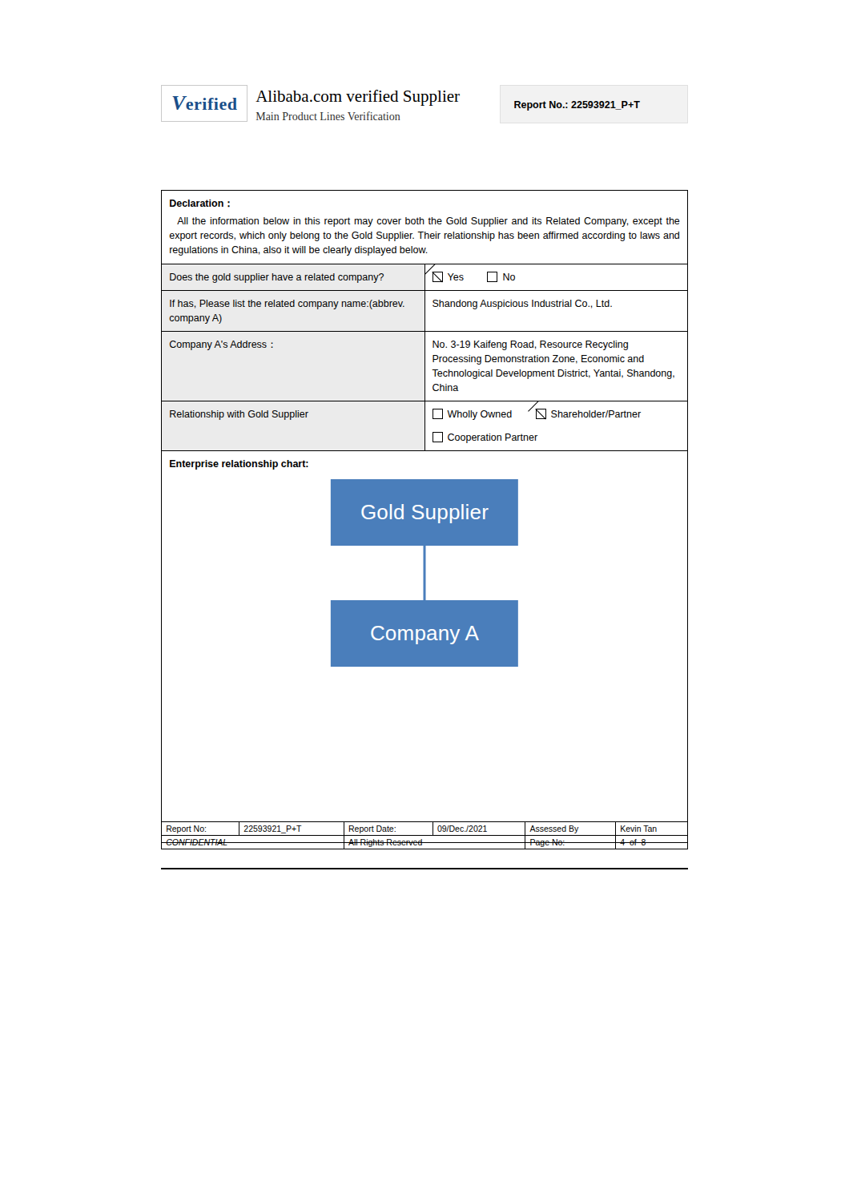Verified
Alibaba.com verified Supplier
Main Product Lines Verification
Report No.: 22593921_P+T
| Declaration： All the information below in this report may cover both the Gold Supplier and its Related Company, except the export records, which only belong to the Gold Supplier. Their relationship has been affirmed according to laws and regulations in China, also it will be clearly displayed below. |
| Does the gold supplier have a related company? | Yes No |
| If has, Please list the related company name:(abbrev. company A) | Shandong Auspicious Industrial Co., Ltd. |
| Company A's Address： | No. 3-19 Kaifeng Road, Resource Recycling Processing Demonstration Zone, Economic and Technological Development District, Yantai, Shandong, China |
| Relationship with Gold Supplier | Wholly Owned Shareholder/Partner Cooperation Partner |
| Enterprise relationship chart: Gold Supplier Company A |
| Report No: | 22593921_P+T | Report Date: | 09/Dec./2021 | Assessed By | Kevin Tan |
| CONFIDENTIAL | All Rights Reserved | Page No: | 4 of 8 |